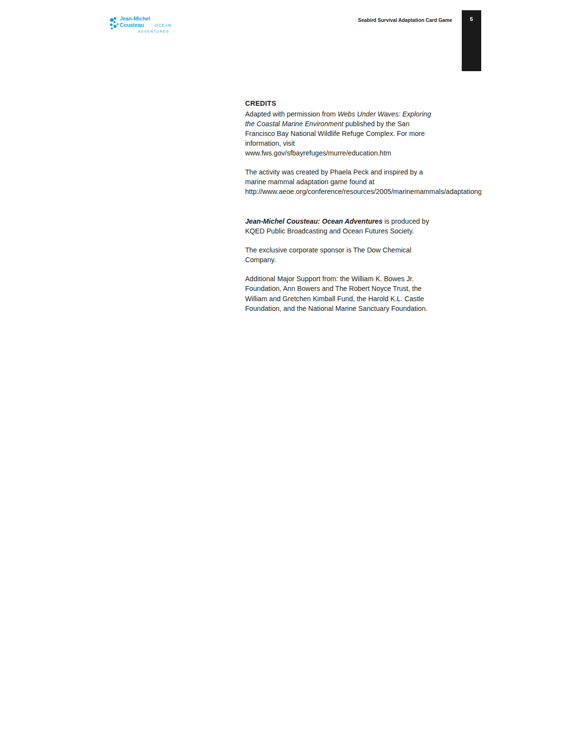Jean-Michel Cousteau OCEAN ADVENTURES
Seabird Survival Adaptation Card Game
5
Credits
Adapted with permission from Webs Under Waves: Exploring the Coastal Marine Environment published by the San Francisco Bay National Wildlife Refuge Complex. For more information, visit www.fws.gov/sfbayrefuges/murre/education.htm
The activity was created by Phaela Peck and inspired by a marine mammal adaptation game found at http://www.aeoe.org/conference/resources/2005/marinemammals/adaptationgame.pdf.
Jean-Michel Cousteau: Ocean Adventures is produced by KQED Public Broadcasting and Ocean Futures Society.
The exclusive corporate sponsor is The Dow Chemical Company.
Additional Major Support from: the William K. Bowes Jr. Foundation, Ann Bowers and The Robert Noyce Trust, the William and Gretchen Kimball Fund, the Harold K.L. Castle Foundation, and the National Marine Sanctuary Foundation.